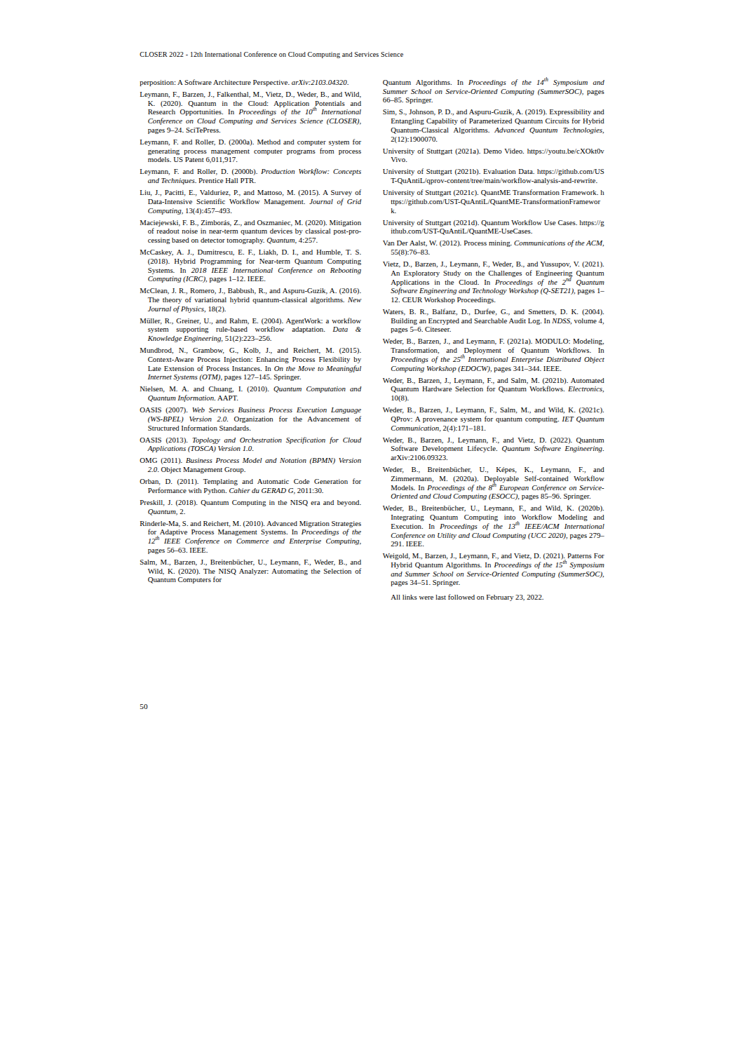CLOSER 2022 - 12th International Conference on Cloud Computing and Services Science
perposition: A Software Architecture Perspective. arXiv:2103.04320.
Leymann, F., Barzen, J., Falkenthal, M., Vietz, D., Weder, B., and Wild, K. (2020). Quantum in the Cloud: Application Potentials and Research Opportunities. In Proceedings of the 10th International Conference on Cloud Computing and Services Science (CLOSER), pages 9–24. SciTePress.
Leymann, F. and Roller, D. (2000a). Method and computer system for generating process management computer programs from process models. US Patent 6,011,917.
Leymann, F. and Roller, D. (2000b). Production Workflow: Concepts and Techniques. Prentice Hall PTR.
Liu, J., Pacitti, E., Valduriez, P., and Mattoso, M. (2015). A Survey of Data-Intensive Scientific Workflow Management. Journal of Grid Computing, 13(4):457–493.
Maciejewski, F. B., Zimborás, Z., and Oszmaniec, M. (2020). Mitigation of readout noise in near-term quantum devices by classical post-processing based on detector tomography. Quantum, 4:257.
McCaskey, A. J., Dumitrescu, E. F., Liakh, D. I., and Humble, T. S. (2018). Hybrid Programming for Near-term Quantum Computing Systems. In 2018 IEEE International Conference on Rebooting Computing (ICRC), pages 1–12. IEEE.
McClean, J. R., Romero, J., Babbush, R., and Aspuru-Guzik, A. (2016). The theory of variational hybrid quantum-classical algorithms. New Journal of Physics, 18(2).
Müller, R., Greiner, U., and Rahm, E. (2004). AgentWork: a workflow system supporting rule-based workflow adaptation. Data & Knowledge Engineering, 51(2):223–256.
Mundbrod, N., Grambow, G., Kolb, J., and Reichert, M. (2015). Context-Aware Process Injection: Enhancing Process Flexibility by Late Extension of Process Instances. In On the Move to Meaningful Internet Systems (OTM), pages 127–145. Springer.
Nielsen, M. A. and Chuang, I. (2010). Quantum Computation and Quantum Information. AAPT.
OASIS (2007). Web Services Business Process Execution Language (WS-BPEL) Version 2.0. Organization for the Advancement of Structured Information Standards.
OASIS (2013). Topology and Orchestration Specification for Cloud Applications (TOSCA) Version 1.0.
OMG (2011). Business Process Model and Notation (BPMN) Version 2.0. Object Management Group.
Orban, D. (2011). Templating and Automatic Code Generation for Performance with Python. Cahier du GERAD G, 2011:30.
Preskill, J. (2018). Quantum Computing in the NISQ era and beyond. Quantum, 2.
Rinderle-Ma, S. and Reichert, M. (2010). Advanced Migration Strategies for Adaptive Process Management Systems. In Proceedings of the 12th IEEE Conference on Commerce and Enterprise Computing, pages 56–63. IEEE.
Salm, M., Barzen, J., Breitenbücher, U., Leymann, F., Weder, B., and Wild, K. (2020). The NISQ Analyzer: Automating the Selection of Quantum Computers for
Quantum Algorithms. In Proceedings of the 14th Symposium and Summer School on Service-Oriented Computing (SummerSOC), pages 66–85. Springer.
Sim, S., Johnson, P. D., and Aspuru-Guzik, A. (2019). Expressibility and Entangling Capability of Parameterized Quantum Circuits for Hybrid Quantum-Classical Algorithms. Advanced Quantum Technologies, 2(12):1900070.
University of Stuttgart (2021a). Demo Video. https://youtu.be/cXOkt0vVivo.
University of Stuttgart (2021b). Evaluation Data. https://github.com/UST-QuAntiL/qprov-content/tree/main/workflow-analysis-and-rewrite.
University of Stuttgart (2021c). QuantME Transformation Framework. https://github.com/UST-QuAntiL/QuantME-TransformationFramework.
University of Stuttgart (2021d). Quantum Workflow Use Cases. https://github.com/UST-QuAntiL/QuantME-UseCases.
Van Der Aalst, W. (2012). Process mining. Communications of the ACM, 55(8):76–83.
Vietz, D., Barzen, J., Leymann, F., Weder, B., and Yussupov, V. (2021). An Exploratory Study on the Challenges of Engineering Quantum Applications in the Cloud. In Proceedings of the 2nd Quantum Software Engineering and Technology Workshop (Q-SET21), pages 1–12. CEUR Workshop Proceedings.
Waters, B. R., Balfanz, D., Durfee, G., and Smetters, D. K. (2004). Building an Encrypted and Searchable Audit Log. In NDSS, volume 4, pages 5–6. Citeseer.
Weder, B., Barzen, J., and Leymann, F. (2021a). MODULO: Modeling, Transformation, and Deployment of Quantum Workflows. In Proceedings of the 25th International Enterprise Distributed Object Computing Workshop (EDOCW), pages 341–344. IEEE.
Weder, B., Barzen, J., Leymann, F., and Salm, M. (2021b). Automated Quantum Hardware Selection for Quantum Workflows. Electronics, 10(8).
Weder, B., Barzen, J., Leymann, F., Salm, M., and Wild, K. (2021c). QProv: A provenance system for quantum computing. IET Quantum Communication, 2(4):171–181.
Weder, B., Barzen, J., Leymann, F., and Vietz, D. (2022). Quantum Software Development Lifecycle. Quantum Software Engineering. arXiv:2106.09323.
Weder, B., Breitenbücher, U., Képes, K., Leymann, F., and Zimmermann, M. (2020a). Deployable Self-contained Workflow Models. In Proceedings of the 8th European Conference on Service-Oriented and Cloud Computing (ESOCC), pages 85–96. Springer.
Weder, B., Breitenbücher, U., Leymann, F., and Wild, K. (2020b). Integrating Quantum Computing into Workflow Modeling and Execution. In Proceedings of the 13th IEEE/ACM International Conference on Utility and Cloud Computing (UCC 2020), pages 279–291. IEEE.
Weigold, M., Barzen, J., Leymann, F., and Vietz, D. (2021). Patterns For Hybrid Quantum Algorithms. In Proceedings of the 15th Symposium and Summer School on Service-Oriented Computing (SummerSOC), pages 34–51. Springer.
All links were last followed on February 23, 2022.
50